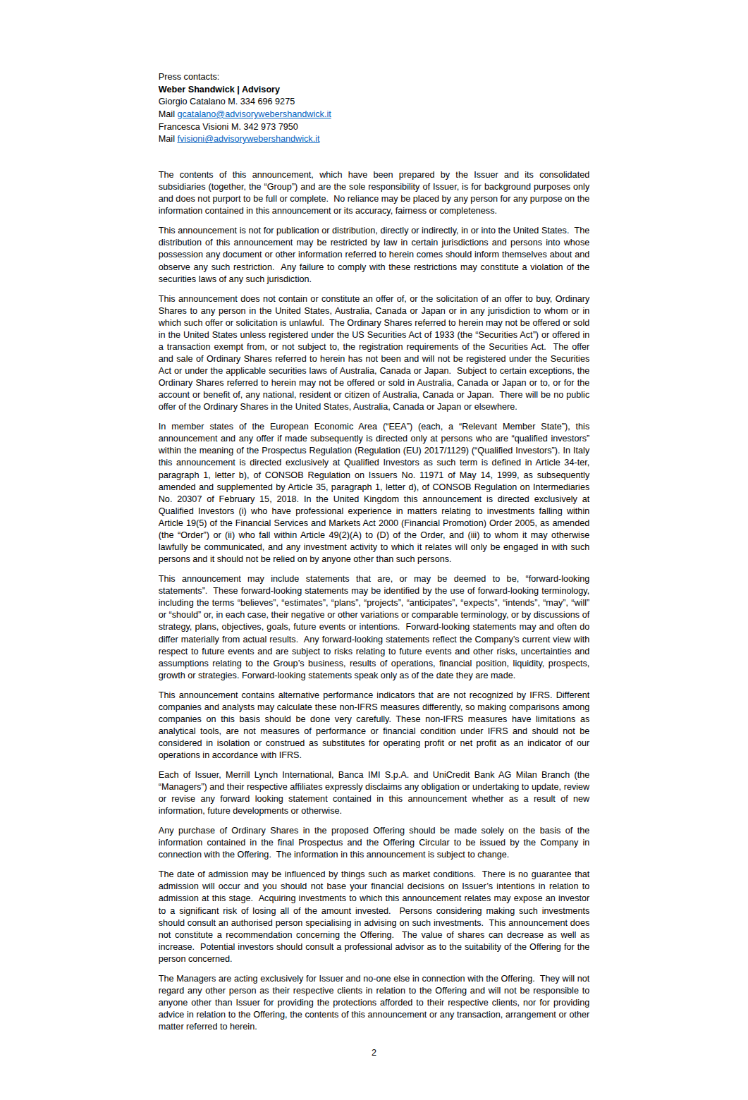Press contacts:
Weber Shandwick | Advisory
Giorgio Catalano M. 334 696 9275
Mail gcatalano@advisorywebershandwick.it
Francesca Visioni M. 342 973 7950
Mail fvisioni@advisorywebershandwick.it
The contents of this announcement, which have been prepared by the Issuer and its consolidated subsidiaries (together, the “Group”) and are the sole responsibility of Issuer, is for background purposes only and does not purport to be full or complete. No reliance may be placed by any person for any purpose on the information contained in this announcement or its accuracy, fairness or completeness.
This announcement is not for publication or distribution, directly or indirectly, in or into the United States. The distribution of this announcement may be restricted by law in certain jurisdictions and persons into whose possession any document or other information referred to herein comes should inform themselves about and observe any such restriction. Any failure to comply with these restrictions may constitute a violation of the securities laws of any such jurisdiction.
This announcement does not contain or constitute an offer of, or the solicitation of an offer to buy, Ordinary Shares to any person in the United States, Australia, Canada or Japan or in any jurisdiction to whom or in which such offer or solicitation is unlawful. The Ordinary Shares referred to herein may not be offered or sold in the United States unless registered under the US Securities Act of 1933 (the “Securities Act”) or offered in a transaction exempt from, or not subject to, the registration requirements of the Securities Act. The offer and sale of Ordinary Shares referred to herein has not been and will not be registered under the Securities Act or under the applicable securities laws of Australia, Canada or Japan. Subject to certain exceptions, the Ordinary Shares referred to herein may not be offered or sold in Australia, Canada or Japan or to, or for the account or benefit of, any national, resident or citizen of Australia, Canada or Japan. There will be no public offer of the Ordinary Shares in the United States, Australia, Canada or Japan or elsewhere.
In member states of the European Economic Area (“EEA”) (each, a “Relevant Member State”), this announcement and any offer if made subsequently is directed only at persons who are “qualified investors” within the meaning of the Prospectus Regulation (Regulation (EU) 2017/1129) (“Qualified Investors”). In Italy this announcement is directed exclusively at Qualified Investors as such term is defined in Article 34-ter, paragraph 1, letter b), of CONSOB Regulation on Issuers No. 11971 of May 14, 1999, as subsequently amended and supplemented by Article 35, paragraph 1, letter d), of CONSOB Regulation on Intermediaries No. 20307 of February 15, 2018. In the United Kingdom this announcement is directed exclusively at Qualified Investors (i) who have professional experience in matters relating to investments falling within Article 19(5) of the Financial Services and Markets Act 2000 (Financial Promotion) Order 2005, as amended (the “Order”) or (ii) who fall within Article 49(2)(A) to (D) of the Order, and (iii) to whom it may otherwise lawfully be communicated, and any investment activity to which it relates will only be engaged in with such persons and it should not be relied on by anyone other than such persons.
This announcement may include statements that are, or may be deemed to be, “forward-looking statements”. These forward-looking statements may be identified by the use of forward-looking terminology, including the terms “believes”, “estimates”, “plans”, “projects”, “anticipates”, “expects”, “intends”, “may”, “will” or “should” or, in each case, their negative or other variations or comparable terminology, or by discussions of strategy, plans, objectives, goals, future events or intentions. Forward-looking statements may and often do differ materially from actual results. Any forward-looking statements reflect the Company’s current view with respect to future events and are subject to risks relating to future events and other risks, uncertainties and assumptions relating to the Group’s business, results of operations, financial position, liquidity, prospects, growth or strategies. Forward-looking statements speak only as of the date they are made.
This announcement contains alternative performance indicators that are not recognized by IFRS. Different companies and analysts may calculate these non-IFRS measures differently, so making comparisons among companies on this basis should be done very carefully. These non-IFRS measures have limitations as analytical tools, are not measures of performance or financial condition under IFRS and should not be considered in isolation or construed as substitutes for operating profit or net profit as an indicator of our operations in accordance with IFRS.
Each of Issuer, Merrill Lynch International, Banca IMI S.p.A. and UniCredit Bank AG Milan Branch (the “Managers”) and their respective affiliates expressly disclaims any obligation or undertaking to update, review or revise any forward looking statement contained in this announcement whether as a result of new information, future developments or otherwise.
Any purchase of Ordinary Shares in the proposed Offering should be made solely on the basis of the information contained in the final Prospectus and the Offering Circular to be issued by the Company in connection with the Offering. The information in this announcement is subject to change.
The date of admission may be influenced by things such as market conditions. There is no guarantee that admission will occur and you should not base your financial decisions on Issuer’s intentions in relation to admission at this stage. Acquiring investments to which this announcement relates may expose an investor to a significant risk of losing all of the amount invested. Persons considering making such investments should consult an authorised person specialising in advising on such investments. This announcement does not constitute a recommendation concerning the Offering. The value of shares can decrease as well as increase. Potential investors should consult a professional advisor as to the suitability of the Offering for the person concerned.
The Managers are acting exclusively for Issuer and no-one else in connection with the Offering. They will not regard any other person as their respective clients in relation to the Offering and will not be responsible to anyone other than Issuer for providing the protections afforded to their respective clients, nor for providing advice in relation to the Offering, the contents of this announcement or any transaction, arrangement or other matter referred to herein.
2